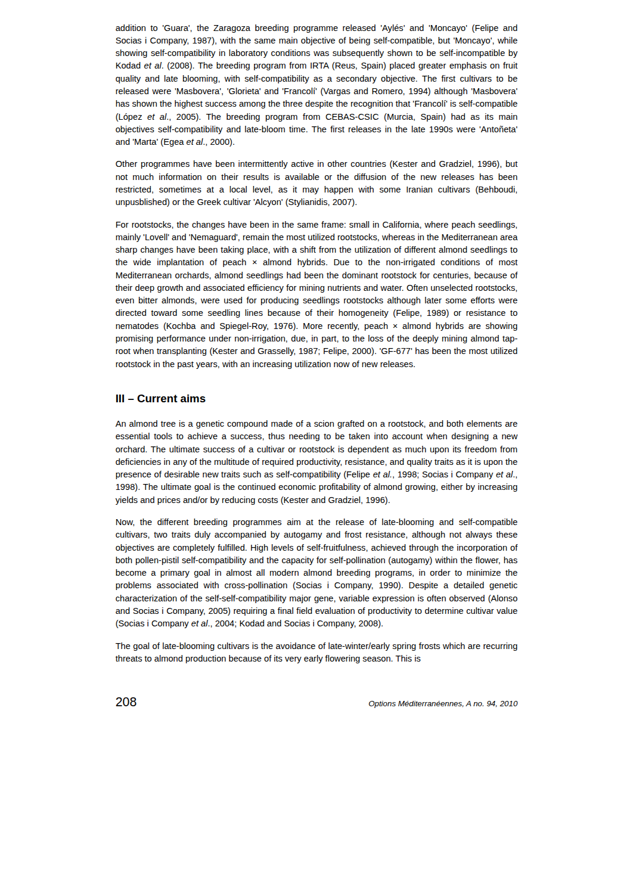addition to 'Guara', the Zaragoza breeding programme released 'Aylés' and 'Moncayo' (Felipe and Socias i Company, 1987), with the same main objective of being self-compatible, but 'Moncayo', while showing self-compatibility in laboratory conditions was subsequently shown to be self-incompatible by Kodad et al. (2008). The breeding program from IRTA (Reus, Spain) placed greater emphasis on fruit quality and late blooming, with self-compatibility as a secondary objective. The first cultivars to be released were 'Masbovera', 'Glorieta' and 'Francolí' (Vargas and Romero, 1994) although 'Masbovera' has shown the highest success among the three despite the recognition that 'Francolí' is self-compatible (López et al., 2005). The breeding program from CEBAS-CSIC (Murcia, Spain) had as its main objectives self-compatibility and late-bloom time. The first releases in the late 1990s were 'Antoñeta' and 'Marta' (Egea et al., 2000).
Other programmes have been intermittently active in other countries (Kester and Gradziel, 1996), but not much information on their results is available or the diffusion of the new releases has been restricted, sometimes at a local level, as it may happen with some Iranian cultivars (Behboudi, unpusblished) or the Greek cultivar 'Alcyon' (Stylianidis, 2007).
For rootstocks, the changes have been in the same frame: small in California, where peach seedlings, mainly 'Lovell' and 'Nemaguard', remain the most utilized rootstocks, whereas in the Mediterranean area sharp changes have been taking place, with a shift from the utilization of different almond seedlings to the wide implantation of peach × almond hybrids. Due to the non-irrigated conditions of most Mediterranean orchards, almond seedlings had been the dominant rootstock for centuries, because of their deep growth and associated efficiency for mining nutrients and water. Often unselected rootstocks, even bitter almonds, were used for producing seedlings rootstocks although later some efforts were directed toward some seedling lines because of their homogeneity (Felipe, 1989) or resistance to nematodes (Kochba and Spiegel-Roy, 1976). More recently, peach × almond hybrids are showing promising performance under non-irrigation, due, in part, to the loss of the deeply mining almond tap-root when transplanting (Kester and Grasselly, 1987; Felipe, 2000). 'GF-677' has been the most utilized rootstock in the past years, with an increasing utilization now of new releases.
III – Current aims
An almond tree is a genetic compound made of a scion grafted on a rootstock, and both elements are essential tools to achieve a success, thus needing to be taken into account when designing a new orchard. The ultimate success of a cultivar or rootstock is dependent as much upon its freedom from deficiencies in any of the multitude of required productivity, resistance, and quality traits as it is upon the presence of desirable new traits such as self-compatibility (Felipe et al., 1998; Socias i Company et al., 1998). The ultimate goal is the continued economic profitability of almond growing, either by increasing yields and prices and/or by reducing costs (Kester and Gradziel, 1996).
Now, the different breeding programmes aim at the release of late-blooming and self-compatible cultivars, two traits duly accompanied by autogamy and frost resistance, although not always these objectives are completely fulfilled. High levels of self-fruitfulness, achieved through the incorporation of both pollen-pistil self-compatibility and the capacity for self-pollination (autogamy) within the flower, has become a primary goal in almost all modern almond breeding programs, in order to minimize the problems associated with cross-pollination (Socias i Company, 1990). Despite a detailed genetic characterization of the self-self-compatibility major gene, variable expression is often observed (Alonso and Socias i Company, 2005) requiring a final field evaluation of productivity to determine cultivar value (Socias i Company et al., 2004; Kodad and Socias i Company, 2008).
The goal of late-blooming cultivars is the avoidance of late-winter/early spring frosts which are recurring threats to almond production because of its very early flowering season. This is
208 Options Méditerranéennes, A no. 94, 2010